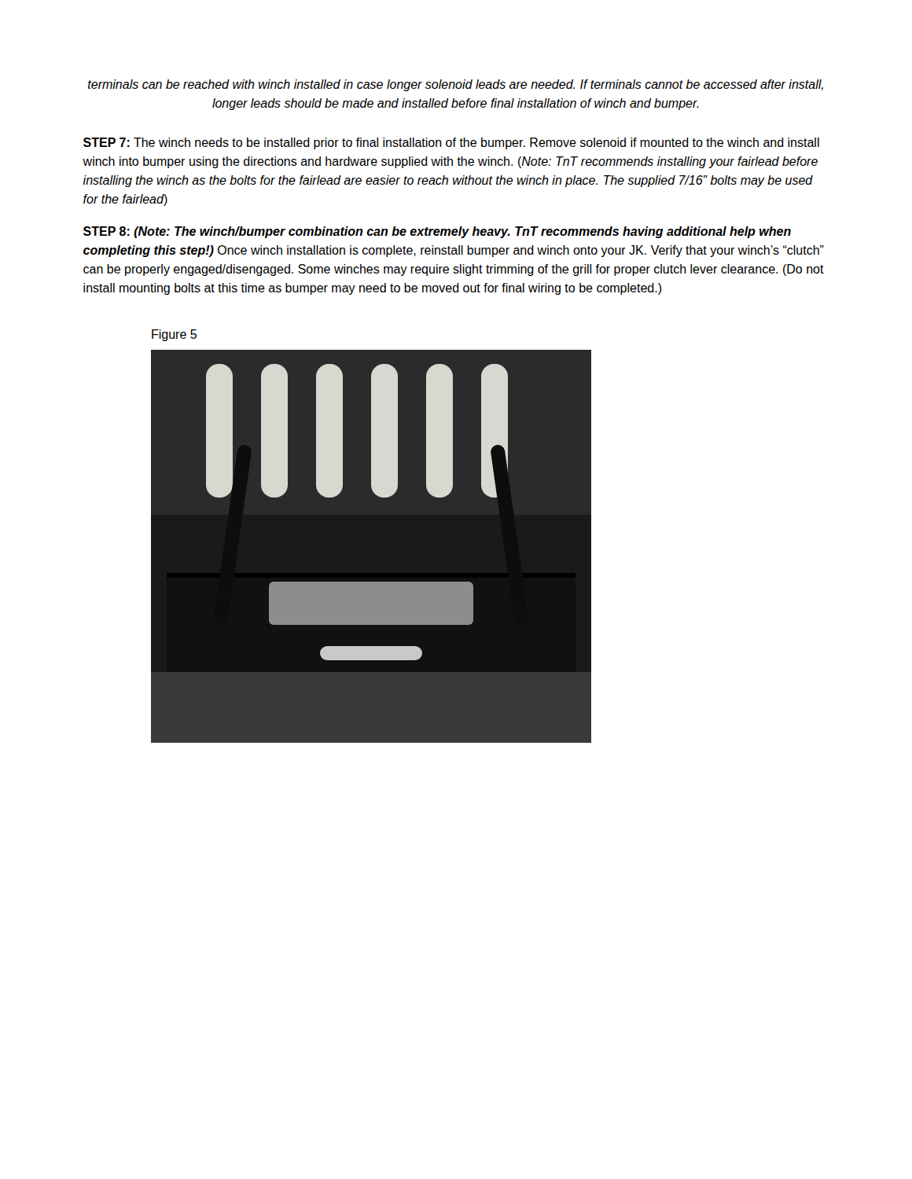terminals can be reached with winch installed in case longer solenoid leads are needed. If terminals cannot be accessed after install, longer leads should be made and installed before final installation of winch and bumper.
STEP 7: The winch needs to be installed prior to final installation of the bumper. Remove solenoid if mounted to the winch and install winch into bumper using the directions and hardware supplied with the winch. (Note: TnT recommends installing your fairlead before installing the winch as the bolts for the fairlead are easier to reach without the winch in place. The supplied 7/16” bolts may be used for the fairlead)
STEP 8: (Note: The winch/bumper combination can be extremely heavy. TnT recommends having additional help when completing this step!) Once winch installation is complete, reinstall bumper and winch onto your JK. Verify that your winch’s “clutch” can be properly engaged/disengaged. Some winches may require slight trimming of the grill for proper clutch lever clearance. (Do not install mounting bolts at this time as bumper may need to be moved out for final wiring to be completed.)
Figure 5